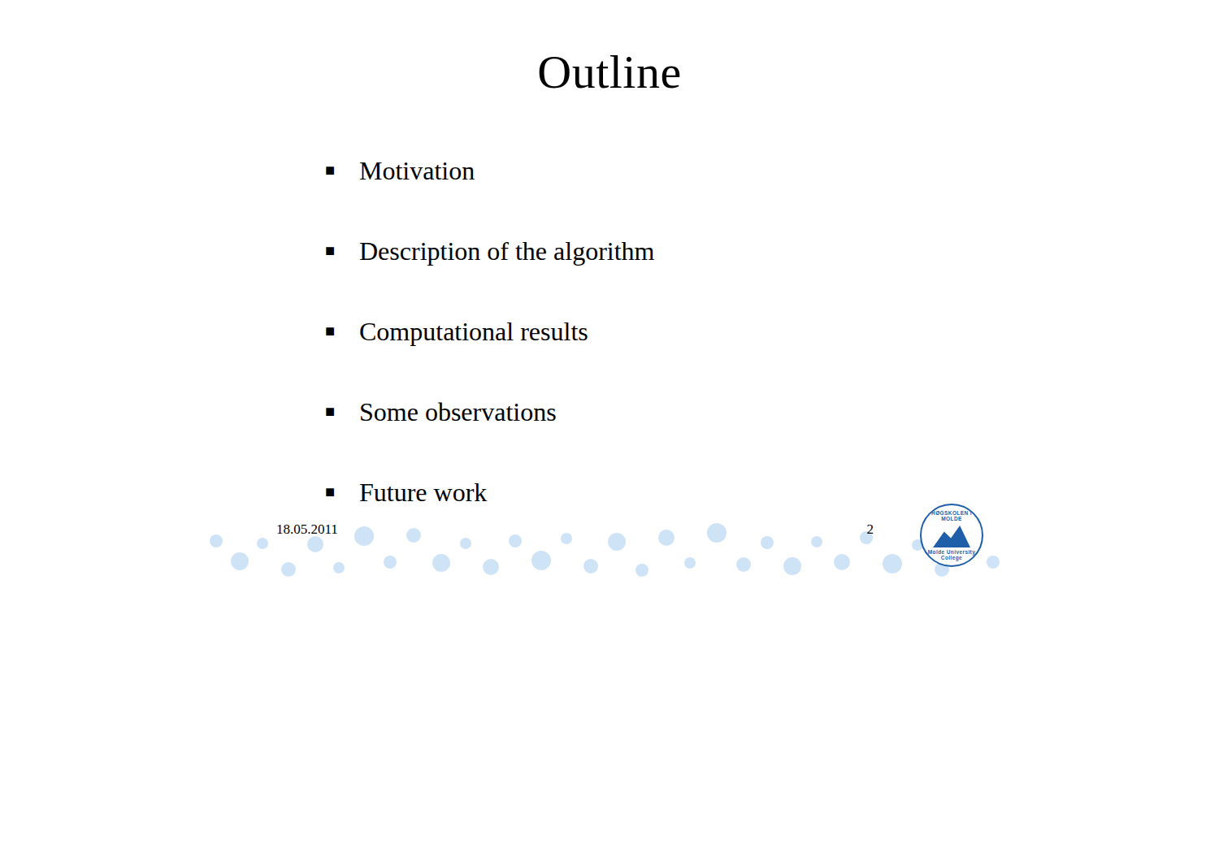Outline
Motivation
Description of the algorithm
Computational results
Some observations
Future work
18.05.2011
2
HØGSKOLEN I MOLDE
Molde University College